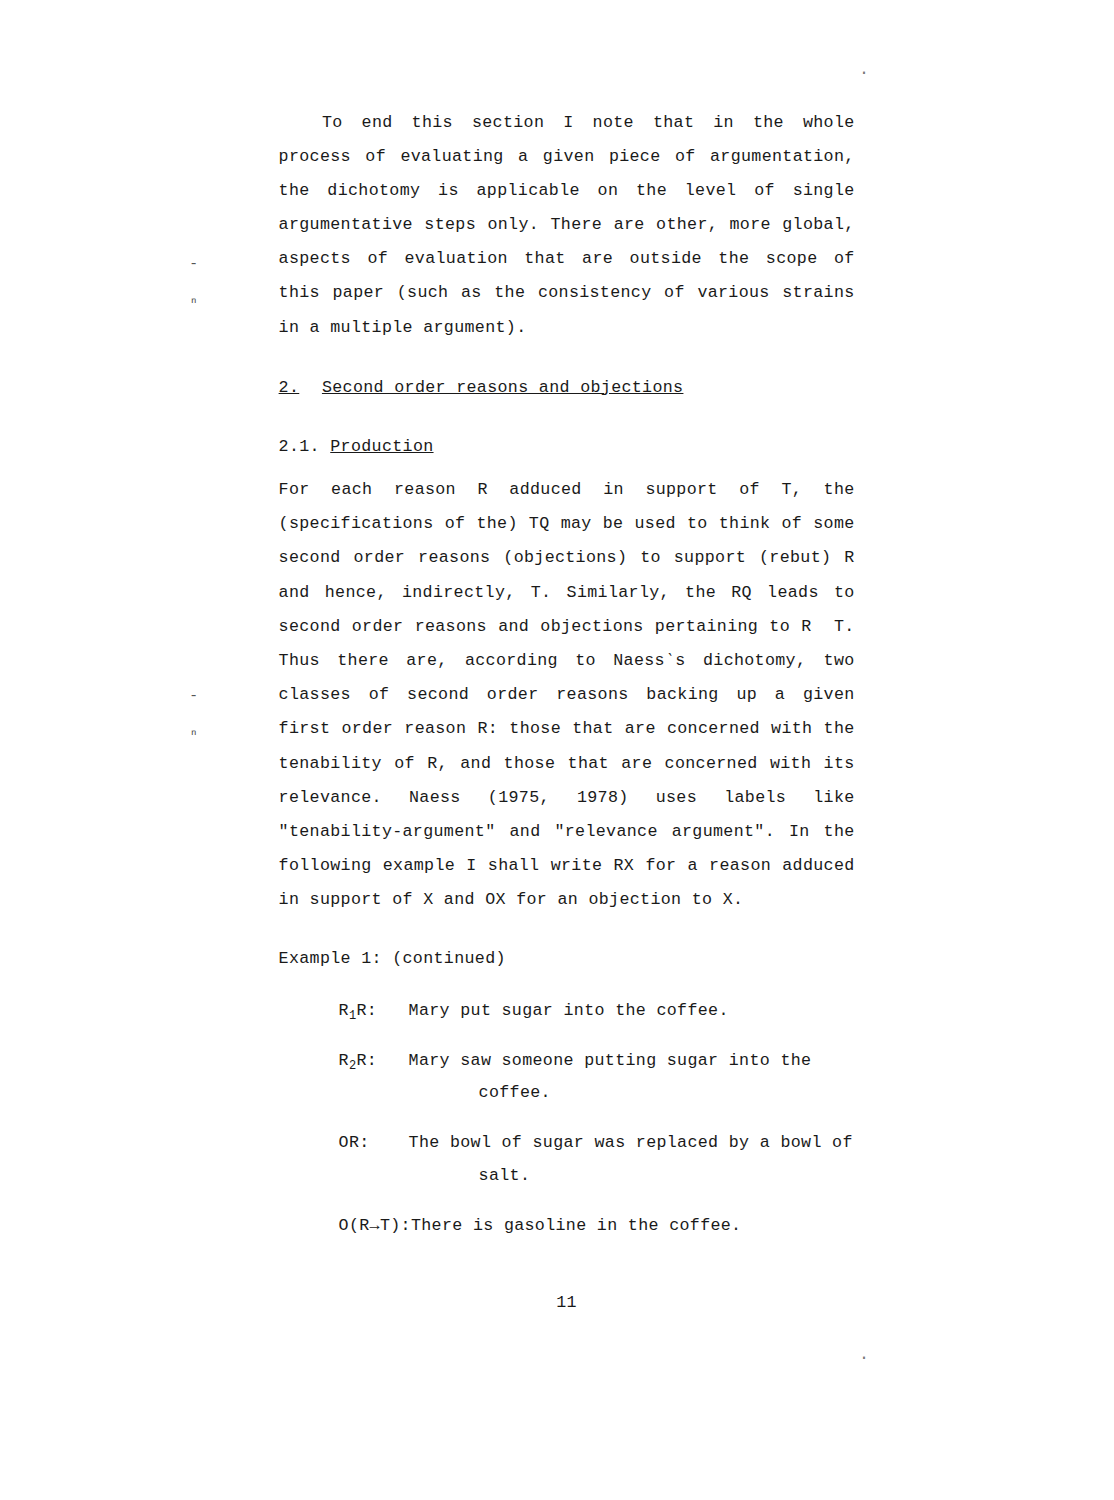.
-
ⁿ
-
ⁿ
To end this section I note that in the whole process of evaluating a given piece of argumentation, the dichotomy is applicable on the level of single argumentative steps only. There are other, more global, aspects of evaluation that are outside the scope of this paper (such as the consistency of various strains in a multiple argument).
2. Second order reasons and objections
2.1. Production
For each reason R adduced in support of T, the (specifications of the) TQ may be used to think of some second order reasons (objections) to support (rebut) R and hence, indirectly, T. Similarly, the RQ leads to second order reasons and objections pertaining to R T. Thus there are, according to Naess‵s dichotomy, two classes of second order reasons backing up a given first order reason R: those that are concerned with the tenability of R, and those that are concerned with its relevance. Naess (1975, 1978) uses labels like "tenability-argument" and "relevance argument". In the following example I shall write RX for a reason adduced in support of X and OX for an objection to X.
Example 1: (continued)
R1R: Mary put sugar into the coffee.
R2R: Mary saw someone putting sugar into the coffee.
OR: The bowl of sugar was replaced by a bowl of salt.
O(R→T): There is gasoline in the coffee.
11
.